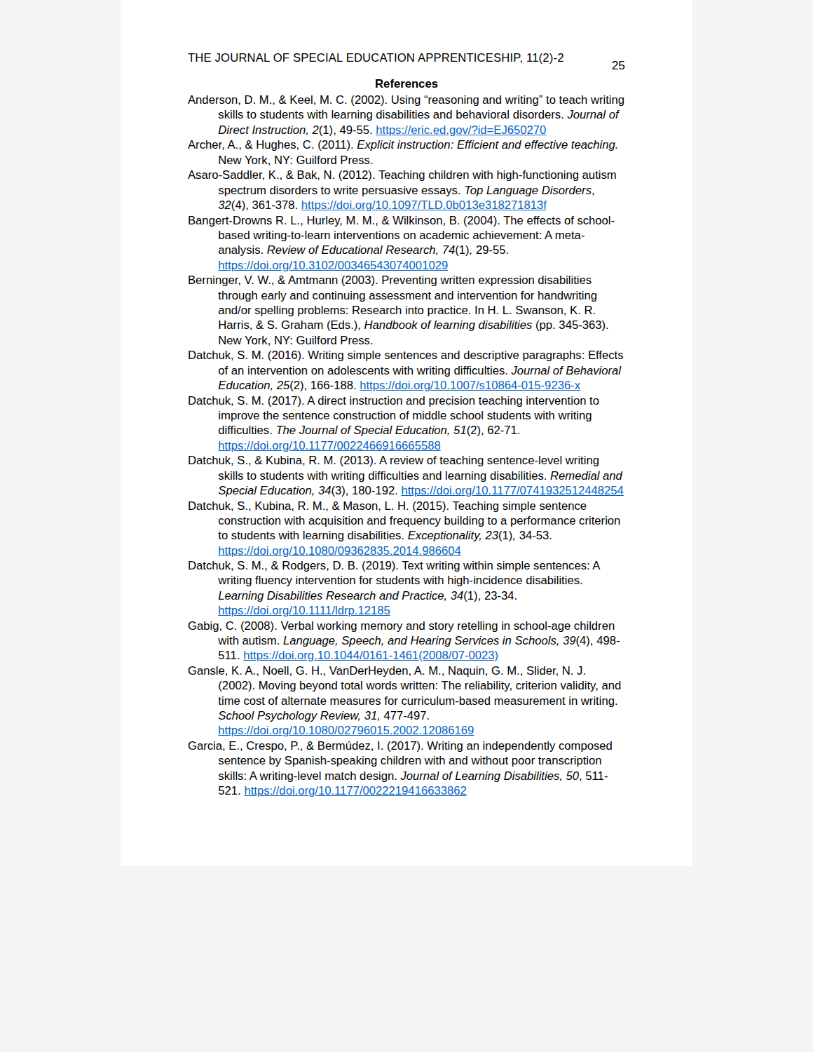THE JOURNAL OF SPECIAL EDUCATION APPRENTICESHIP, 11(2)-2
25
References
Anderson, D. M., & Keel, M. C. (2002). Using “reasoning and writing” to teach writing skills to students with learning disabilities and behavioral disorders. Journal of Direct Instruction, 2(1), 49-55. https://eric.ed.gov/?id=EJ650270
Archer, A., & Hughes, C. (2011). Explicit instruction: Efficient and effective teaching. New York, NY: Guilford Press.
Asaro-Saddler, K., & Bak, N. (2012). Teaching children with high-functioning autism spectrum disorders to write persuasive essays. Top Language Disorders, 32(4), 361-378. https://doi.org/10.1097/TLD.0b013e318271813f
Bangert-Drowns R. L., Hurley, M. M., & Wilkinson, B. (2004). The effects of school-based writing-to-learn interventions on academic achievement: A meta-analysis. Review of Educational Research, 74(1), 29-55. https://doi.org/10.3102/00346543074001029
Berninger, V. W., & Amtmann (2003). Preventing written expression disabilities through early and continuing assessment and intervention for handwriting and/or spelling problems: Research into practice. In H. L. Swanson, K. R. Harris, & S. Graham (Eds.), Handbook of learning disabilities (pp. 345-363). New York, NY: Guilford Press.
Datchuk, S. M. (2016). Writing simple sentences and descriptive paragraphs: Effects of an intervention on adolescents with writing difficulties. Journal of Behavioral Education, 25(2), 166-188. https://doi.org/10.1007/s10864-015-9236-x
Datchuk, S. M. (2017). A direct instruction and precision teaching intervention to improve the sentence construction of middle school students with writing difficulties. The Journal of Special Education, 51(2), 62-71. https://doi.org/10.1177/0022466916665588
Datchuk, S., & Kubina, R. M. (2013). A review of teaching sentence-level writing skills to students with writing difficulties and learning disabilities. Remedial and Special Education, 34(3), 180-192. https://doi.org/10.1177/0741932512448254
Datchuk, S., Kubina, R. M., & Mason, L. H. (2015). Teaching simple sentence construction with acquisition and frequency building to a performance criterion to students with learning disabilities. Exceptionality, 23(1), 34-53. https://doi.org/10.1080/09362835.2014.986604
Datchuk, S. M., & Rodgers, D. B. (2019). Text writing within simple sentences: A writing fluency intervention for students with high-incidence disabilities. Learning Disabilities Research and Practice, 34(1), 23-34. https://doi.org/10.1111/ldrp.12185
Gabig, C. (2008). Verbal working memory and story retelling in school-age children with autism. Language, Speech, and Hearing Services in Schools, 39(4), 498-511. https://doi.org.10.1044/0161-1461(2008/07-0023)
Gansle, K. A., Noell, G. H., VanDerHeyden, A. M., Naquin, G. M., Slider, N. J. (2002). Moving beyond total words written: The reliability, criterion validity, and time cost of alternate measures for curriculum-based measurement in writing. School Psychology Review, 31, 477-497. https://doi.org/10.1080/02796015.2002.12086169
Garcia, E., Crespo, P., & Bermúdez, I. (2017). Writing an independently composed sentence by Spanish-speaking children with and without poor transcription skills: A writing-level match design. Journal of Learning Disabilities, 50, 511-521. https://doi.org/10.1177/0022219416633862